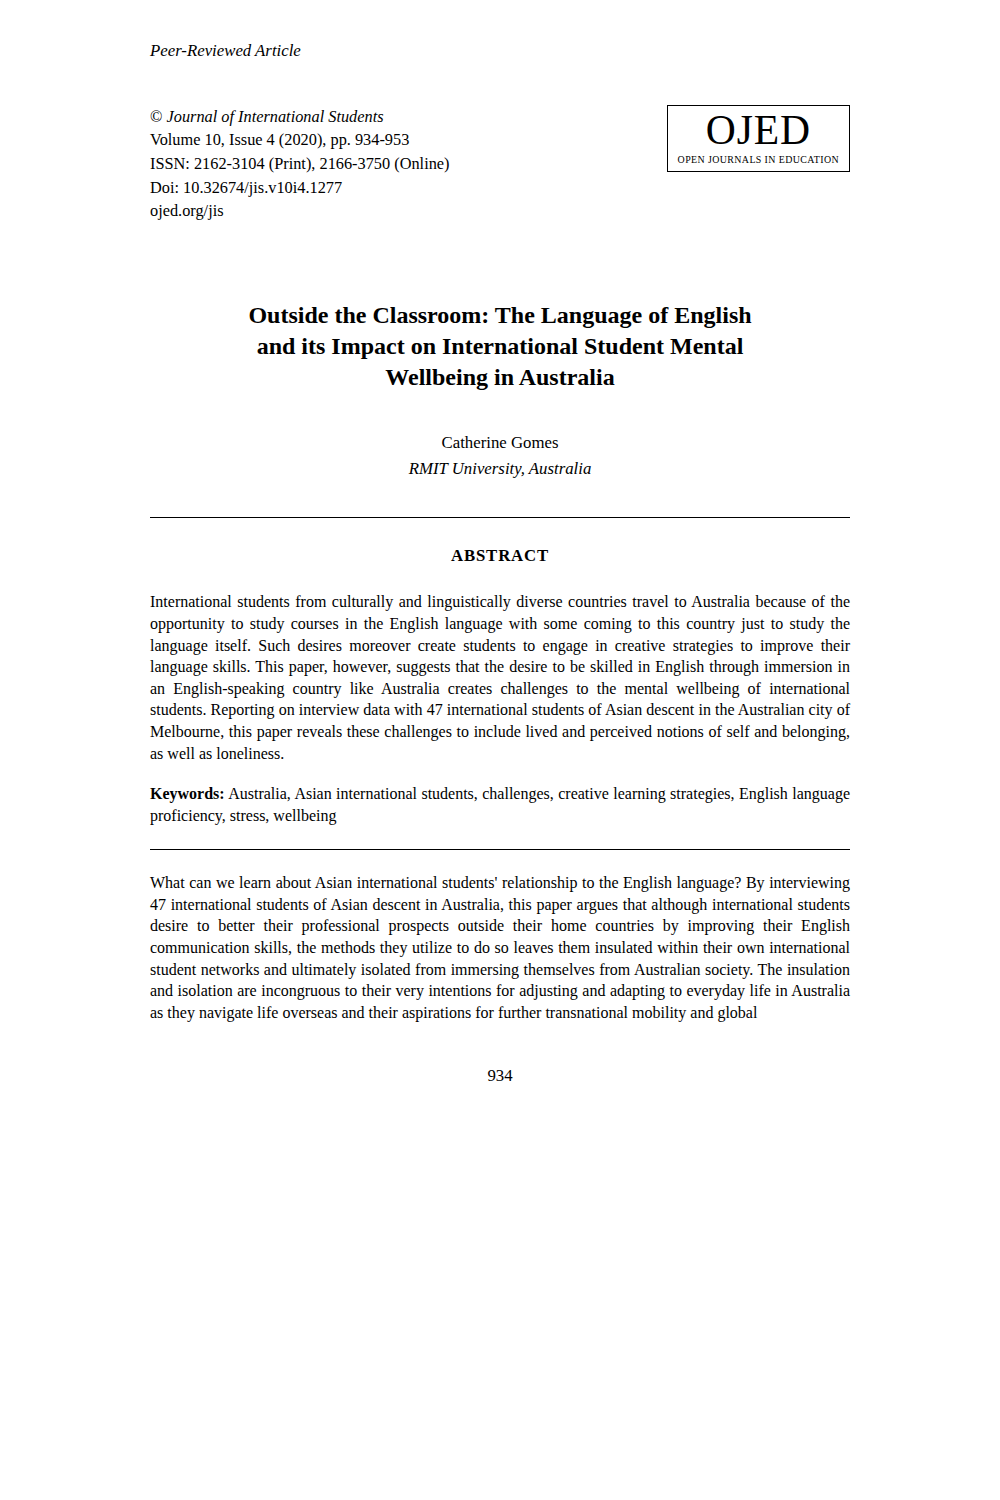Peer-Reviewed Article
© Journal of International Students
Volume 10, Issue 4 (2020), pp. 934-953
ISSN: 2162-3104 (Print), 2166-3750 (Online)
Doi: 10.32674/jis.v10i4.1277
ojed.org/jis
OJED
OPEN JOURNALS IN EDUCATION
Outside the Classroom: The Language of English
and its Impact on International Student Mental
Wellbeing in Australia
Catherine Gomes
RMIT University, Australia
ABSTRACT
International students from culturally and linguistically diverse countries travel to Australia because of the opportunity to study courses in the English language with some coming to this country just to study the language itself. Such desires moreover create students to engage in creative strategies to improve their language skills. This paper, however, suggests that the desire to be skilled in English through immersion in an English-speaking country like Australia creates challenges to the mental wellbeing of international students. Reporting on interview data with 47 international students of Asian descent in the Australian city of Melbourne, this paper reveals these challenges to include lived and perceived notions of self and belonging, as well as loneliness.
Keywords: Australia, Asian international students, challenges, creative learning strategies, English language proficiency, stress, wellbeing
What can we learn about Asian international students' relationship to the English language? By interviewing 47 international students of Asian descent in Australia, this paper argues that although international students desire to better their professional prospects outside their home countries by improving their English communication skills, the methods they utilize to do so leaves them insulated within their own international student networks and ultimately isolated from immersing themselves from Australian society. The insulation and isolation are incongruous to their very intentions for adjusting and adapting to everyday life in Australia as they navigate life overseas and their aspirations for further transnational mobility and global
934